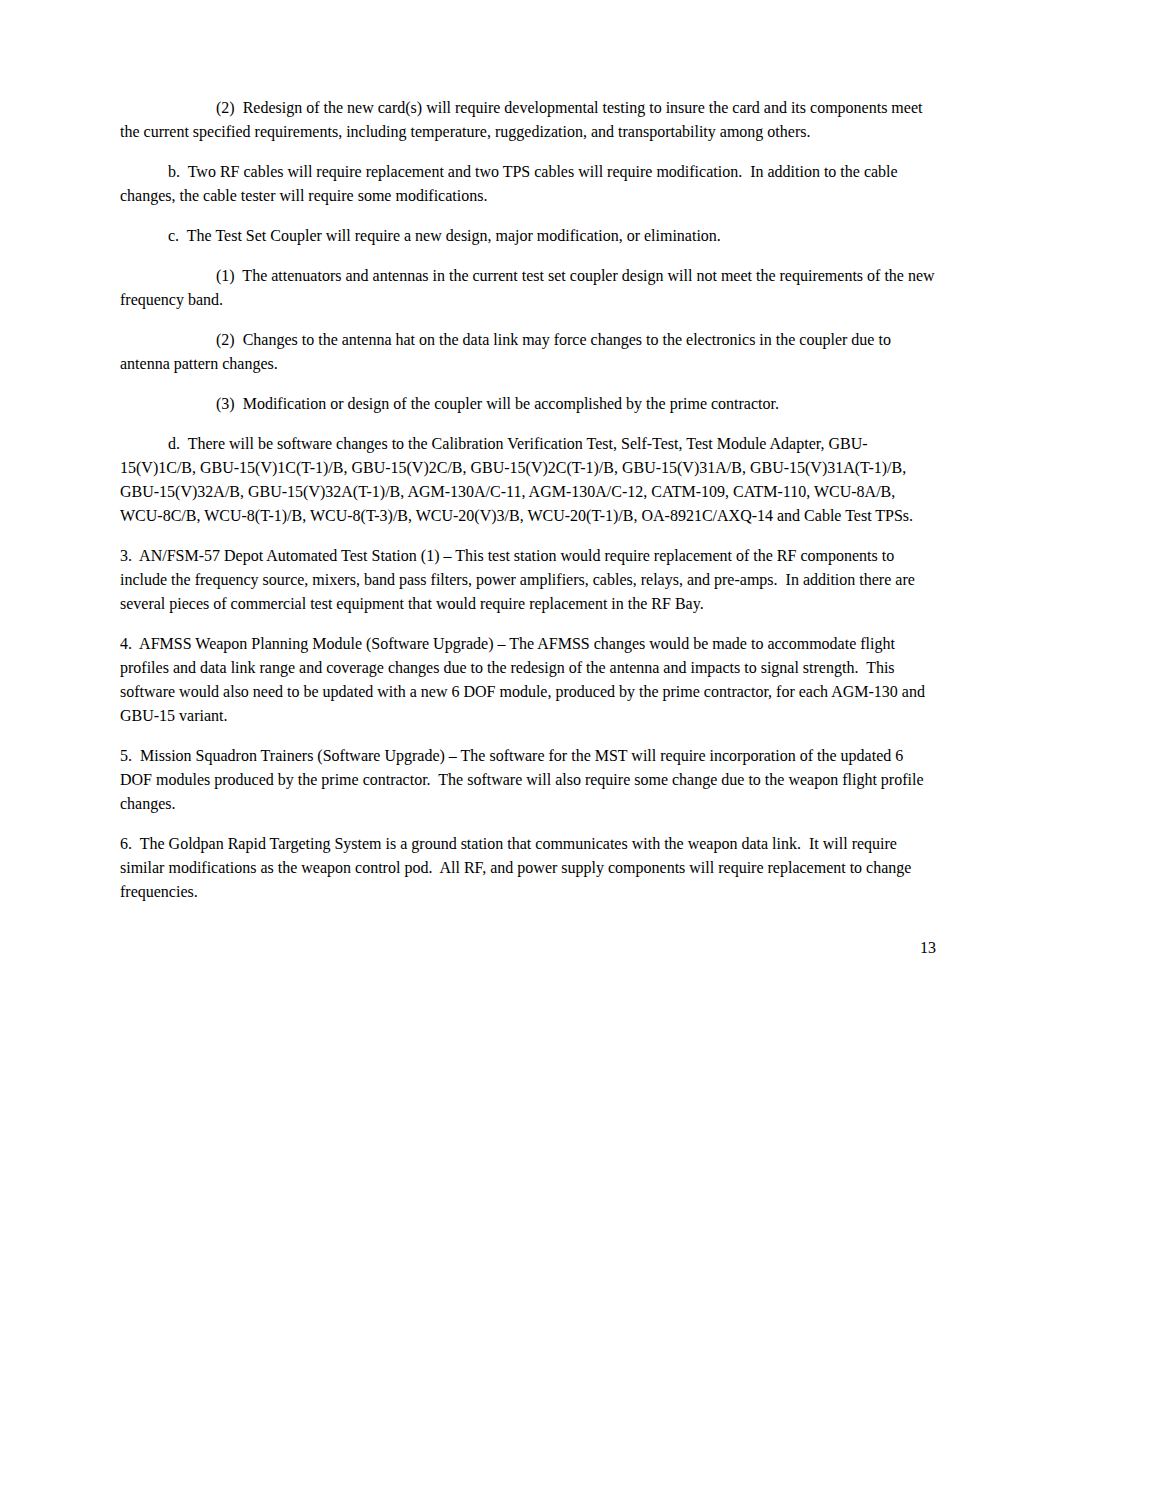(2) Redesign of the new card(s) will require developmental testing to insure the card and its components meet the current specified requirements, including temperature, ruggedization, and transportability among others.
b. Two RF cables will require replacement and two TPS cables will require modification. In addition to the cable changes, the cable tester will require some modifications.
c. The Test Set Coupler will require a new design, major modification, or elimination.
(1) The attenuators and antennas in the current test set coupler design will not meet the requirements of the new frequency band.
(2) Changes to the antenna hat on the data link may force changes to the electronics in the coupler due to antenna pattern changes.
(3) Modification or design of the coupler will be accomplished by the prime contractor.
d. There will be software changes to the Calibration Verification Test, Self-Test, Test Module Adapter, GBU-15(V)1C/B, GBU-15(V)1C(T-1)/B, GBU-15(V)2C/B, GBU-15(V)2C(T-1)/B, GBU-15(V)31A/B, GBU-15(V)31A(T-1)/B, GBU-15(V)32A/B, GBU-15(V)32A(T-1)/B, AGM-130A/C-11, AGM-130A/C-12, CATM-109, CATM-110, WCU-8A/B, WCU-8C/B, WCU-8(T-1)/B, WCU-8(T-3)/B, WCU-20(V)3/B, WCU-20(T-1)/B, OA-8921C/AXQ-14 and Cable Test TPSs.
3. AN/FSM-57 Depot Automated Test Station (1) – This test station would require replacement of the RF components to include the frequency source, mixers, band pass filters, power amplifiers, cables, relays, and pre-amps. In addition there are several pieces of commercial test equipment that would require replacement in the RF Bay.
4. AFMSS Weapon Planning Module (Software Upgrade) – The AFMSS changes would be made to accommodate flight profiles and data link range and coverage changes due to the redesign of the antenna and impacts to signal strength. This software would also need to be updated with a new 6 DOF module, produced by the prime contractor, for each AGM-130 and GBU-15 variant.
5. Mission Squadron Trainers (Software Upgrade) – The software for the MST will require incorporation of the updated 6 DOF modules produced by the prime contractor. The software will also require some change due to the weapon flight profile changes.
6. The Goldpan Rapid Targeting System is a ground station that communicates with the weapon data link. It will require similar modifications as the weapon control pod. All RF, and power supply components will require replacement to change frequencies.
13